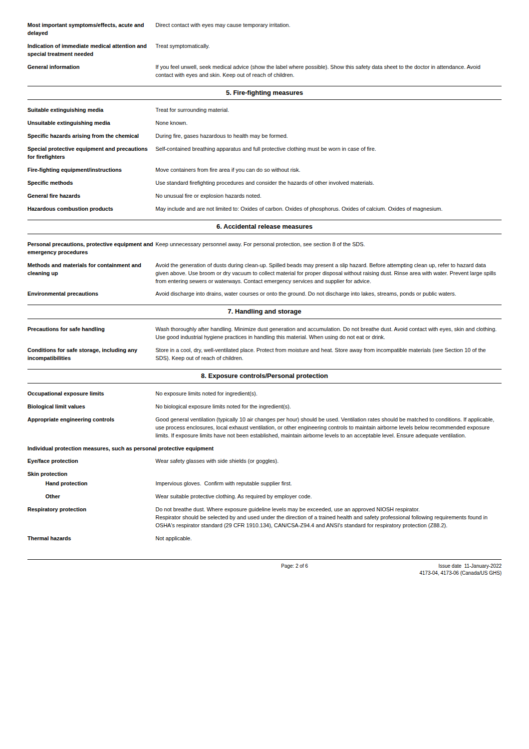| Most important symptoms/effects, acute and delayed | Direct contact with eyes may cause temporary irritation. |
| Indication of immediate medical attention and special treatment needed | Treat symptomatically. |
| General information | If you feel unwell, seek medical advice (show the label where possible). Show this safety data sheet to the doctor in attendance. Avoid contact with eyes and skin. Keep out of reach of children. |
| 5. Fire-fighting measures |
| Suitable extinguishing media | Treat for surrounding material. |
| Unsuitable extinguishing media | None known. |
| Specific hazards arising from the chemical | During fire, gases hazardous to health may be formed. |
| Special protective equipment and precautions for firefighters | Self-contained breathing apparatus and full protective clothing must be worn in case of fire. |
| Fire-fighting equipment/instructions | Move containers from fire area if you can do so without risk. |
| Specific methods | Use standard firefighting procedures and consider the hazards of other involved materials. |
| General fire hazards | No unusual fire or explosion hazards noted. |
| Hazardous combustion products | May include and are not limited to: Oxides of carbon. Oxides of phosphorus. Oxides of calcium. Oxides of magnesium. |
| 6. Accidental release measures |
| Personal precautions, protective equipment and emergency procedures | Keep unnecessary personnel away. For personal protection, see section 8 of the SDS. |
| Methods and materials for containment and cleaning up | Avoid the generation of dusts during clean-up. Spilled beads may present a slip hazard. Before attempting clean up, refer to hazard data given above. Use broom or dry vacuum to collect material for proper disposal without raising dust. Rinse area with water. Prevent large spills from entering sewers or waterways. Contact emergency services and supplier for advice. |
| Environmental precautions | Avoid discharge into drains, water courses or onto the ground. Do not discharge into lakes, streams, ponds or public waters. |
| 7. Handling and storage |
| Precautions for safe handling | Wash thoroughly after handling. Minimize dust generation and accumulation. Do not breathe dust. Avoid contact with eyes, skin and clothing. Use good industrial hygiene practices in handling this material. When using do not eat or drink. |
| Conditions for safe storage, including any incompatibilities | Store in a cool, dry, well-ventilated place. Protect from moisture and heat. Store away from incompatible materials (see Section 10 of the SDS). Keep out of reach of children. |
| 8. Exposure controls/Personal protection |
| Occupational exposure limits | No exposure limits noted for ingredient(s). |
| Biological limit values | No biological exposure limits noted for the ingredient(s). |
| Appropriate engineering controls | Good general ventilation (typically 10 air changes per hour) should be used. Ventilation rates should be matched to conditions. If applicable, use process enclosures, local exhaust ventilation, or other engineering controls to maintain airborne levels below recommended exposure limits. If exposure limits have not been established, maintain airborne levels to an acceptable level. Ensure adequate ventilation. |
| Individual protection measures, such as personal protective equipment |
| Eye/face protection | Wear safety glasses with side shields (or goggles). |
| Skin protection | |
| Hand protection | Impervious gloves. Confirm with reputable supplier first. |
| Other | Wear suitable protective clothing. As required by employer code. |
| Respiratory protection | Do not breathe dust. Where exposure guideline levels may be exceeded, use an approved NIOSH respirator. Respirator should be selected by and used under the direction of a trained health and safety professional following requirements found in OSHA's respirator standard (29 CFR 1910.134), CAN/CSA-Z94.4 and ANSI's standard for respiratory protection (Z88.2). |
| Thermal hazards | Not applicable. |
Page: 2 of 6
Issue date 11-January-2022
4173-04, 4173-06 (Canada/US GHS)